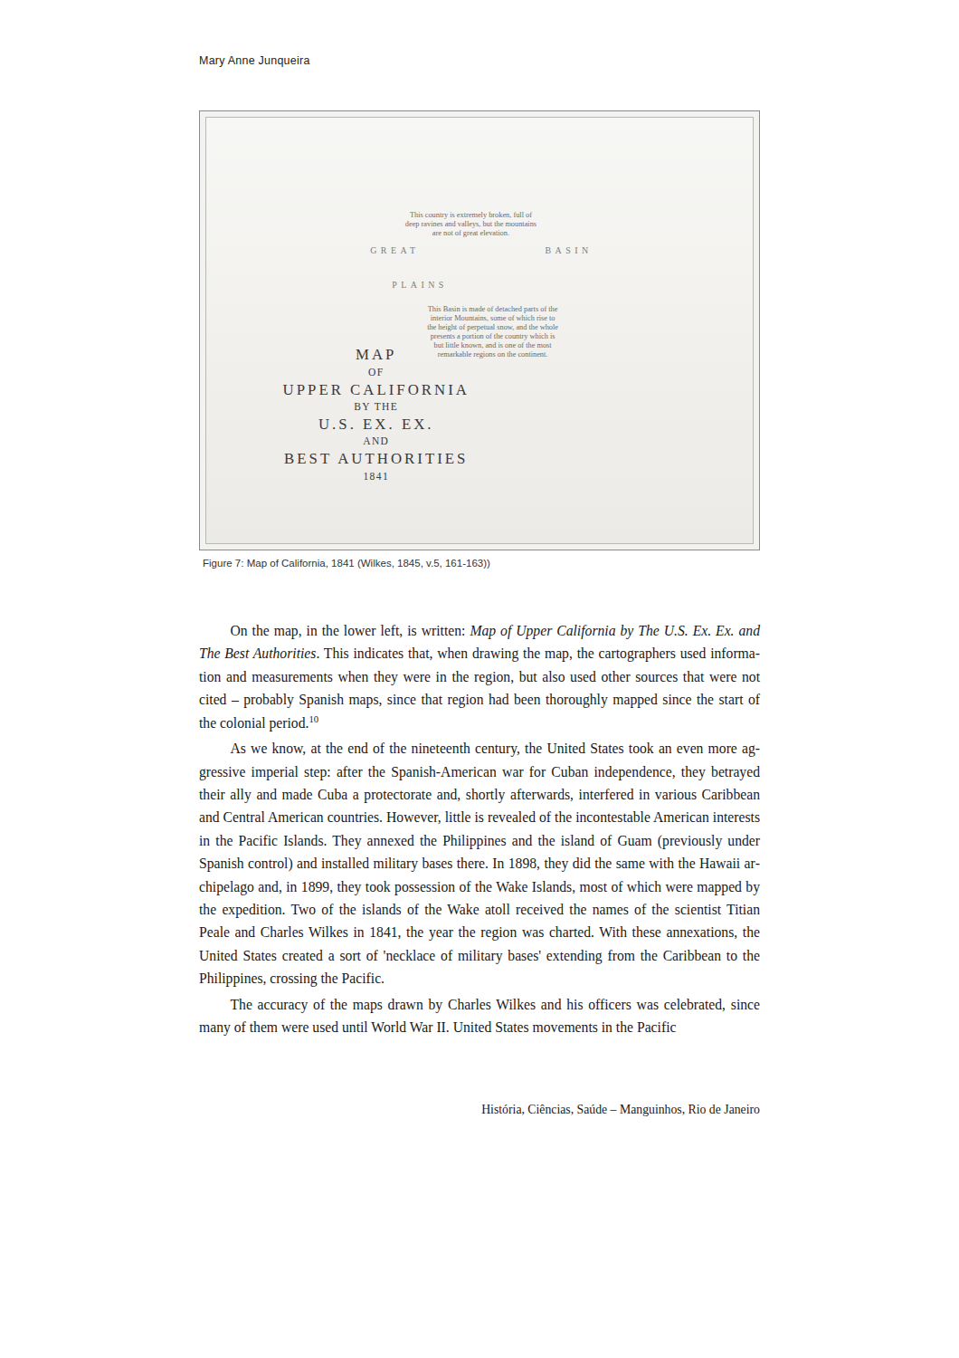Mary Anne Junqueira
Great Basin Plains This country is extremely broken, full of deep ravines and valleys, but the mountains are not of great elevation. This Basin is made of detached parts of the interior Mountains, some of which rise to the height of perpetual snow, and the whole presents a portion of the country which is but little known, and is one of the most remarkable regions on the continent. Map of Upper California by the U.S. Ex. Ex. and Best Authorities 1841
Figure 7: Map of California, 1841 (Wilkes, 1845, v.5, 161-163))
On the map, in the lower left, is written: Map of Upper California by The U.S. Ex. Ex. and The Best Authorities. This indicates that, when drawing the map, the cartographers used information and measurements when they were in the region, but also used other sources that were not cited – probably Spanish maps, since that region had been thoroughly mapped since the start of the colonial period.10
As we know, at the end of the nineteenth century, the United States took an even more aggressive imperial step: after the Spanish-American war for Cuban independence, they betrayed their ally and made Cuba a protectorate and, shortly afterwards, interfered in various Caribbean and Central American countries. However, little is revealed of the incontestable American interests in the Pacific Islands. They annexed the Philippines and the island of Guam (previously under Spanish control) and installed military bases there. In 1898, they did the same with the Hawaii archipelago and, in 1899, they took possession of the Wake Islands, most of which were mapped by the expedition. Two of the islands of the Wake atoll received the names of the scientist Titian Peale and Charles Wilkes in 1841, the year the region was charted. With these annexations, the United States created a sort of 'necklace of military bases' extending from the Caribbean to the Philippines, crossing the Pacific.
The accuracy of the maps drawn by Charles Wilkes and his officers was celebrated, since many of them were used until World War II. United States movements in the Pacific
História, Ciências, Saúde – Manguinhos, Rio de Janeiro